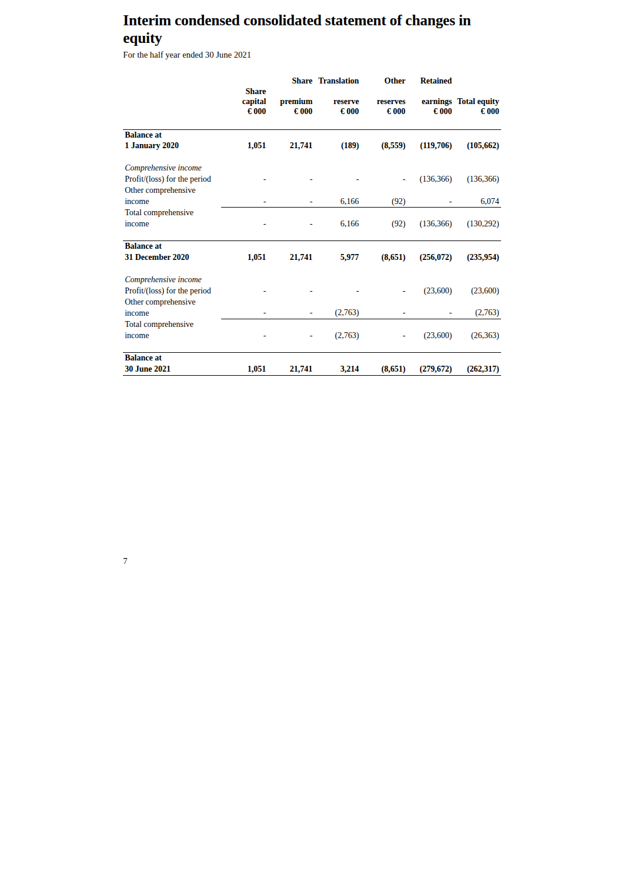Interim condensed consolidated statement of changes in equity
For the half year ended 30 June 2021
| | | Share | Translation | Other | Retained | |
| --- | --- | --- | --- | --- | --- | --- |
| | Share capital | premium | reserve | reserves | earnings | Total equity |
| | € 000 | € 000 | € 000 | € 000 | € 000 | € 000 |
| Balance at | | | | | | |
| 1 January 2020 | 1,051 | 21,741 | (189) | (8,559) | (119,706) | (105,662) |
| Comprehensive income | | | | | | |
| Profit/(loss) for the period | - | - | - | - | (136,366) | (136,366) |
| Other comprehensive | | | | | | |
| income | - | - | 6,166 | (92) | - | 6,074 |
| Total comprehensive | | | | | | |
| income | - | - | 6,166 | (92) | (136,366) | (130,292) |
| Balance at | | | | | | |
| 31 December 2020 | 1,051 | 21,741 | 5,977 | (8,651) | (256,072) | (235,954) |
| Comprehensive income | | | | | | |
| Profit/(loss) for the period | - | - | - | - | (23,600) | (23,600) |
| Other comprehensive | | | | | | |
| income | - | - | (2,763) | - | - | (2,763) |
| Total comprehensive | | | | | | |
| income | - | - | (2,763) | - | (23,600) | (26,363) |
| Balance at | | | | | | |
| 30 June 2021 | 1,051 | 21,741 | 3,214 | (8,651) | (279,672) | (262,317) |
7